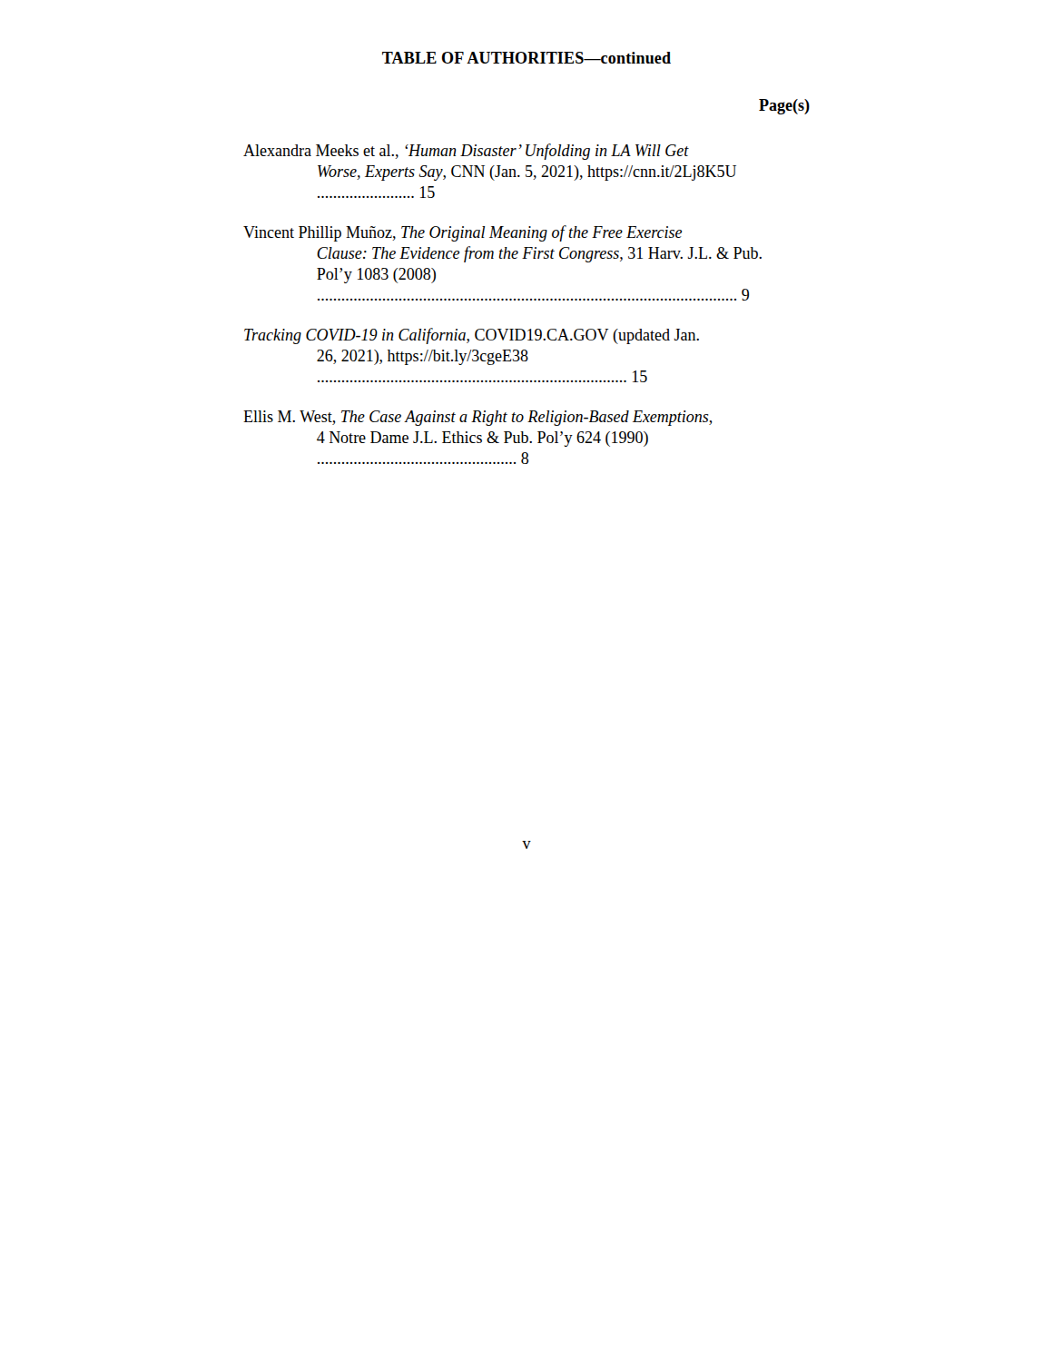TABLE OF AUTHORITIES—continued
Page(s)
Alexandra Meeks et al., ‘Human Disaster’ Unfolding in LA Will Get Worse, Experts Say, CNN (Jan. 5, 2021), https://cnn.it/2Lj8K5U ........................ 15
Vincent Phillip Muñoz, The Original Meaning of the Free Exercise Clause: The Evidence from the First Congress, 31 Harv. J.L. & Pub. Pol’y 1083 (2008)....................................................................................................... 9
Tracking COVID-19 in California, COVID19.CA.GOV (updated Jan. 26, 2021), https://bit.ly/3cgeE38............................................................................ 15
Ellis M. West, The Case Against a Right to Religion-Based Exemptions, 4 Notre Dame J.L. Ethics & Pub. Pol’y 624 (1990) ................................................. 8
v